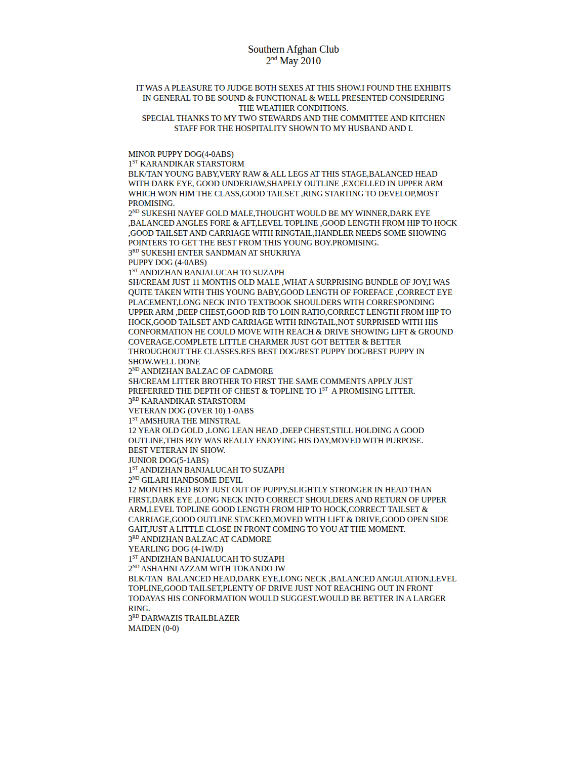Southern Afghan Club
2nd May 2010
IT WAS A PLEASURE TO JUDGE BOTH SEXES AT THIS SHOW.I FOUND THE EXHIBITS IN GENERAL TO BE SOUND & FUNCTIONAL & WELL PRESENTED CONSIDERING THE WEATHER CONDITIONS.
SPECIAL THANKS TO MY TWO STEWARDS AND THE COMMITTEE AND KITCHEN STAFF FOR THE HOSPITALITY SHOWN TO MY HUSBAND AND I.
MINOR PUPPY DOG(4-0ABS)
1ST KARANDIKAR STARSTORM
BLK/TAN YOUNG BABY,VERY RAW & ALL LEGS AT THIS STAGE,BALANCED HEAD WITH DARK EYE, GOOD UNDERJAW,SHAPELY OUTLINE ,EXCELLED IN UPPER ARM WHICH WON HIM THE CLASS,GOOD TAILSET ,RING STARTING TO DEVELOP,MOST PROMISING.
2ND SUKESHI NAYEF GOLD MALE,THOUGHT WOULD BE MY WINNER,DARK EYE ,BALANCED ANGLES FORE & AFT,LEVEL TOPLINE ,GOOD LENGTH FROM HIP TO HOCK ,GOOD TAILSET AND CARRIAGE WITH RINGTAIL,HANDLER NEEDS SOME SHOWING POINTERS TO GET THE BEST FROM THIS YOUNG BOY.PROMISING.
3RD SUKESHI ENTER SANDMAN AT SHUKRIYA
PUPPY DOG (4-0ABS)
1ST ANDIZHAN BANJALUCAH TO SUZAPH
SH/CREAM JUST 11 MONTHS OLD MALE ,WHAT A SURPRISING BUNDLE OF JOY,I WAS QUITE TAKEN WITH THIS YOUNG BABY,GOOD LENGTH OF FOREFACE ,CORRECT EYE PLACEMENT,LONG NECK INTO TEXTBOOK SHOULDERS WITH CORRESPONDING UPPER ARM ,DEEP CHEST,GOOD RIB TO LOIN RATIO,CORRECT LENGTH FROM HIP TO HOCK,GOOD TAILSET AND CARRIAGE WITH RINGTAIL,NOT SURPRISED WITH HIS CONFORMATION HE COULD MOVE WITH REACH & DRIVE SHOWING LIFT & GROUND COVERAGE.COMPLETE LITTLE CHARMER JUST GOT BETTER & BETTER THROUGHOUT THE CLASSES.RES BEST DOG/BEST PUPPY DOG/BEST PUPPY IN SHOW.WELL DONE
2ND ANDIZHAN BALZAC OF CADMORE
SH/CREAM LITTER BROTHER TO FIRST THE SAME COMMENTS APPLY JUST PREFERRED THE DEPTH OF CHEST & TOPLINE TO 1ST A PROMISING LITTER.
3RD KARANDIKAR STARSTORM
VETERAN DOG (OVER 10) 1-0ABS
1ST AMSHURA THE MINSTRAL
12 YEAR OLD GOLD ,LONG LEAN HEAD ,DEEP CHEST,STILL HOLDING A GOOD OUTLINE,THIS BOY WAS REALLY ENJOYING HIS DAY,MOVED WITH PURPOSE.
BEST VETERAN IN SHOW.
JUNIOR DOG(5-1ABS)
1ST ANDIZHAN BANJALUCAH TO SUZAPH
2ND GILARI HANDSOME DEVIL
12 MONTHS RED BOY JUST OUT OF PUPPY,SLIGHTLY STRONGER IN HEAD THAN FIRST,DARK EYE ,LONG NECK INTO CORRECT SHOULDERS AND RETURN OF UPPER ARM,LEVEL TOPLINE GOOD LENGTH FROM HIP TO HOCK,CORRECT TAILSET & CARRIAGE,GOOD OUTLINE STACKED,MOVED WITH LIFT & DRIVE,GOOD OPEN SIDE GAIT,JUST A LITTLE CLOSE IN FRONT COMING TO YOU AT THE MOMENT.
3RD ANDIZHAN BALZAC AT CADMORE
YEARLING DOG (4-1W/D)
1ST ANDIZHAN BANJALUCAH TO SUZAPH
2ND ASHAHNI AZZAM WITH TOKANDO JW
BLK/TAN BALANCED HEAD,DARK EYE,LONG NECK ,BALANCED ANGULATION,LEVEL TOPLINE,GOOD TAILSET,PLENTY OF DRIVE JUST NOT REACHING OUT IN FRONT TODAYAS HIS CONFORMATION WOULD SUGGEST.WOULD BE BETTER IN A LARGER RING.
3RD DARWAZIS TRAILBLAZER
MAIDEN (0-0)